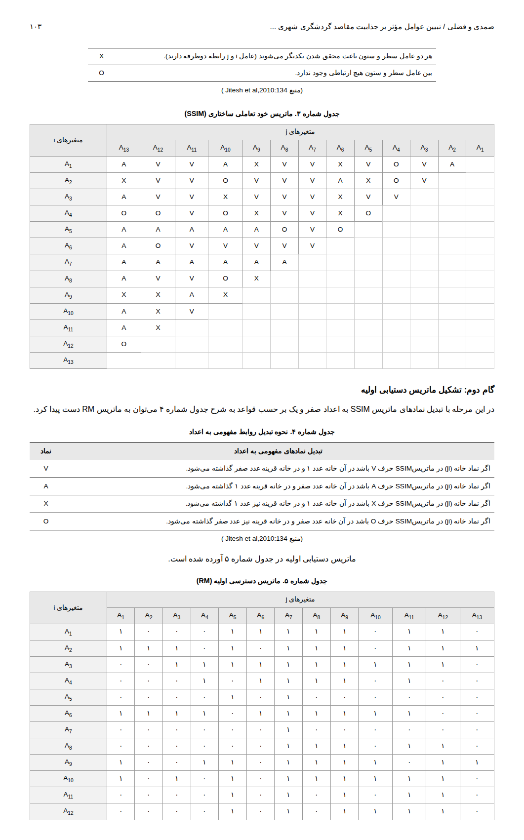صمدی و فضلی / تبیین عوامل مؤثر بر جذابیت مقاصد گردشگری شهری ...
۱۰۳
| هر دو عامل سطر و ستون باعث محقق شدن یکدیگر می‌شوند (عامل i و j رابطه دوطرفه دارند). | X |
| بین عامل سطر و ستون هیچ ارتباطی وجود ندارد. | O |
(منبع Jitesh et al,2010:134 )
جدول شماره ۳. ماتریس خود تعاملی ساختاری (SSIM)
| متغیرهای j | متغیرهای i |
| --- | --- |
| A 1 | A 2 | A 3 | A 4 | A 5 | A 6 | A 7 | A 8 | A 9 | A 10 | A 11 | A 12 | A 13 |
| | A | V | O | V | X | V | V | X | A | V | V | A | A 1 |
| | | V | O | X | A | V | V | V | O | V | V | X | A 2 |
| | | | V | V | X | V | V | V | X | V | V | A | A 3 |
| | | | | O | X | V | V | X | O | V | O | O | A 4 |
| | | | | | O | V | O | A | A | A | A | A | A 5 |
| | | | | | | V | V | V | V | V | O | A | A 6 |
| | | | | | | | A | A | A | A | A | A | A 7 |
| | | | | | | | | X | O | V | V | A | A 8 |
| | | | | | | | | | X | A | X | X | A 9 |
| | | | | | | | | | | V | X | A | A 10 |
| | | | | | | | | | | | X | A | A 11 |
| | | | | | | | | | | | | O | A 12 |
| | | | | | | | | | | | | | A 13 |
گام دوم: تشکیل ماتریس دستیابی اولیه
در این مرحله با تبدیل نمادهای ماتریس SSIM به اعداد صفر و یک بر حسب قواعد به شرح جدول شماره ۴ می‌توان به ماتریس RM دست پیدا کرد.
جدول شماره ۴. نحوه تبدیل روابط مفهومی به اعداد
| تبدیل نمادهای مفهومی به اعداد | نماد |
| --- | --- |
| اگر نماد خانه (ji) در ماتریسSSIM حرف V باشد در آن خانه عدد ۱ و در خانه قرینه عدد صفر گذاشته می‌شود. | V |
| اگر نماد خانه (ji) در ماتریسSSIM حرف A باشد در آن خانه عدد صفر و در خانه قرینه عدد ۱ گذاشته می‌شود. | A |
| اگر نماد خانه (ji) در ماتریسSSIM حرف X باشد در آن خانه عدد ۱ و در خانه قرینه نیز عدد ۱ گذاشته می‌شود. | X |
| اگر نماد خانه (ji) در ماتریسSSIM حرف O باشد در آن خانه عدد صفر و در خانه قرینه نیز عدد صفر گذاشته می‌شود. | O |
(منبع Jitesh et al,2010:134 )
ماتریس دستیابی اولیه در جدول شماره ۵ آورده شده است.
جدول شماره ۵. ماتریس دسترسی اولیه (RM)
| متغیرهای j | متغیرهای i |
| --- | --- |
| A 13 | A 12 | A 11 | A 10 | A 9 | A 8 | A 7 | A 6 | A 5 | A 4 | A 3 | A 2 | A 1 |
| ٠ | ١ | ١ | ٠ | ١ | ١ | ١ | ١ | ١ | ٠ | ٠ | ٠ | ١ | A 1 |
| ١ | ١ | ١ | ٠ | ١ | ١ | ١ | ٠ | ١ | ٠ | ١ | ١ | ١ | A 2 |
| ٠ | ١ | ١ | ١ | ١ | ١ | ١ | ١ | ١ | ١ | ١ | ٠ | ٠ | A 3 |
| ٠ | ٠ | ١ | ٠ | ١ | ١ | ١ | ١ | ٠ | ١ | ٠ | ٠ | ٠ | A 4 |
| ٠ | ٠ | ٠ | ٠ | ٠ | ٠ | ١ | ٠ | ١ | ٠ | ٠ | ٠ | ٠ | A 5 |
| ٠ | ٠ | ١ | ١ | ١ | ١ | ١ | ١ | ٠ | ١ | ١ | ١ | ١ | A 6 |
| ٠ | ٠ | ٠ | ٠ | ٠ | ٠ | ١ | ٠ | ٠ | ٠ | ٠ | ٠ | ٠ | A 7 |
| ٠ | ١ | ١ | ٠ | ١ | ١ | ١ | ٠ | ٠ | ٠ | ٠ | ٠ | ٠ | A 8 |
| ١ | ١ | ٠ | ١ | ١ | ١ | ١ | ٠ | ١ | ١ | ٠ | ٠ | ١ | A 9 |
| ٠ | ١ | ١ | ١ | ١ | ١ | ١ | ٠ | ١ | ٠ | ١ | ٠ | ١ | A 10 |
| ٠ | ١ | ١ | ٠ | ١ | ٠ | ١ | ٠ | ١ | ٠ | ٠ | ٠ | ٠ | A 11 |
| ٠ | ١ | ١ | ١ | ١ | ٠ | ١ | ٠ | ١ | ٠ | ٠ | ٠ | ٠ | A 12 |